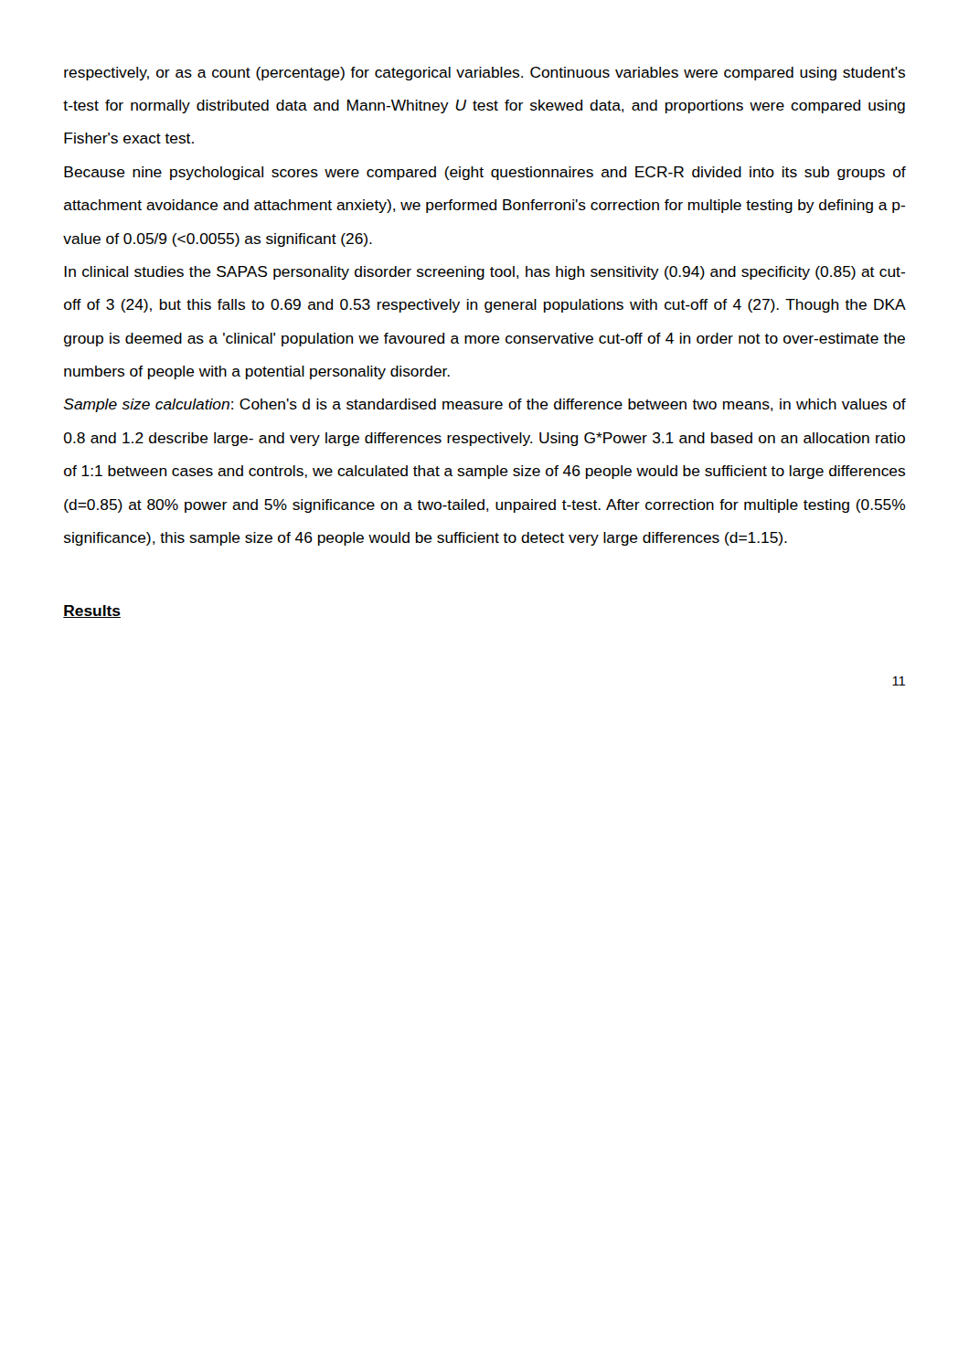respectively, or as a count (percentage) for categorical variables. Continuous variables were compared using student's t-test for normally distributed data and Mann-Whitney U test for skewed data, and proportions were compared using Fisher's exact test.
Because nine psychological scores were compared (eight questionnaires and ECR-R divided into its sub groups of attachment avoidance and attachment anxiety), we performed Bonferroni's correction for multiple testing by defining a p-value of 0.05/9 (<0.0055) as significant (26).
In clinical studies the SAPAS personality disorder screening tool, has high sensitivity (0.94) and specificity (0.85) at cut-off of 3 (24), but this falls to 0.69 and 0.53 respectively in general populations with cut-off of 4 (27). Though the DKA group is deemed as a 'clinical' population we favoured a more conservative cut-off of 4 in order not to over-estimate the numbers of people with a potential personality disorder.
Sample size calculation: Cohen's d is a standardised measure of the difference between two means, in which values of 0.8 and 1.2 describe large- and very large differences respectively. Using G*Power 3.1 and based on an allocation ratio of 1:1 between cases and controls, we calculated that a sample size of 46 people would be sufficient to large differences (d=0.85) at 80% power and 5% significance on a two-tailed, unpaired t-test. After correction for multiple testing (0.55% significance), this sample size of 46 people would be sufficient to detect very large differences (d=1.15).
Results
11